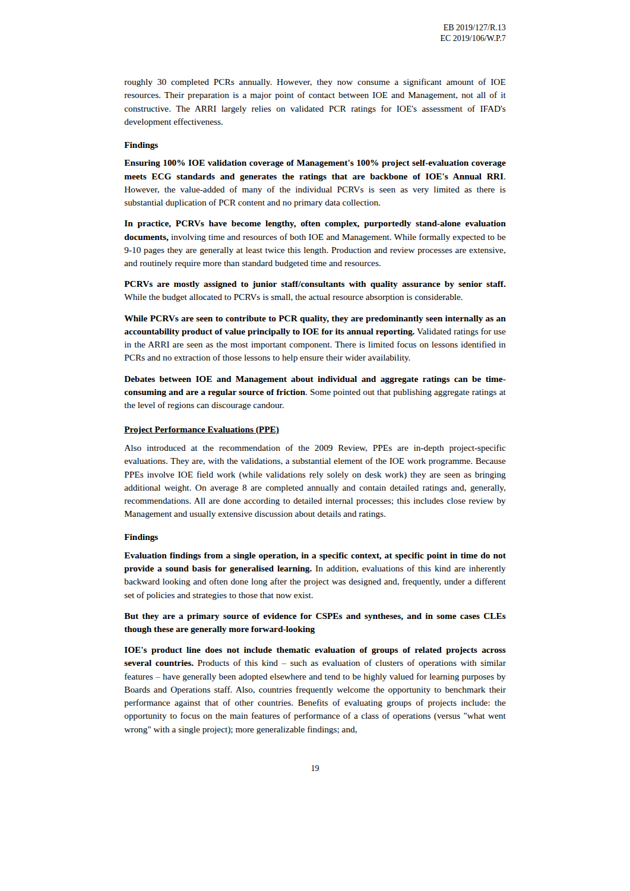EB 2019/127/R.13
EC 2019/106/W.P.7
roughly 30 completed PCRs annually. However, they now consume a significant amount of IOE resources. Their preparation is a major point of contact between IOE and Management, not all of it constructive. The ARRI largely relies on validated PCR ratings for IOE's assessment of IFAD's development effectiveness.
Findings
Ensuring 100% IOE validation coverage of Management's 100% project self-evaluation coverage meets ECG standards and generates the ratings that are backbone of IOE's Annual RRI. However, the value-added of many of the individual PCRVs is seen as very limited as there is substantial duplication of PCR content and no primary data collection.
In practice, PCRVs have become lengthy, often complex, purportedly stand-alone evaluation documents, involving time and resources of both IOE and Management. While formally expected to be 9-10 pages they are generally at least twice this length. Production and review processes are extensive, and routinely require more than standard budgeted time and resources.
PCRVs are mostly assigned to junior staff/consultants with quality assurance by senior staff. While the budget allocated to PCRVs is small, the actual resource absorption is considerable.
While PCRVs are seen to contribute to PCR quality, they are predominantly seen internally as an accountability product of value principally to IOE for its annual reporting. Validated ratings for use in the ARRI are seen as the most important component. There is limited focus on lessons identified in PCRs and no extraction of those lessons to help ensure their wider availability.
Debates between IOE and Management about individual and aggregate ratings can be time-consuming and are a regular source of friction. Some pointed out that publishing aggregate ratings at the level of regions can discourage candour.
Project Performance Evaluations (PPE)
Also introduced at the recommendation of the 2009 Review, PPEs are in-depth project-specific evaluations. They are, with the validations, a substantial element of the IOE work programme. Because PPEs involve IOE field work (while validations rely solely on desk work) they are seen as bringing additional weight. On average 8 are completed annually and contain detailed ratings and, generally, recommendations. All are done according to detailed internal processes; this includes close review by Management and usually extensive discussion about details and ratings.
Findings
Evaluation findings from a single operation, in a specific context, at specific point in time do not provide a sound basis for generalised learning. In addition, evaluations of this kind are inherently backward looking and often done long after the project was designed and, frequently, under a different set of policies and strategies to those that now exist.
But they are a primary source of evidence for CSPEs and syntheses, and in some cases CLEs though these are generally more forward-looking
IOE's product line does not include thematic evaluation of groups of related projects across several countries. Products of this kind – such as evaluation of clusters of operations with similar features – have generally been adopted elsewhere and tend to be highly valued for learning purposes by Boards and Operations staff. Also, countries frequently welcome the opportunity to benchmark their performance against that of other countries. Benefits of evaluating groups of projects include: the opportunity to focus on the main features of performance of a class of operations (versus "what went wrong" with a single project); more generalizable findings; and,
19